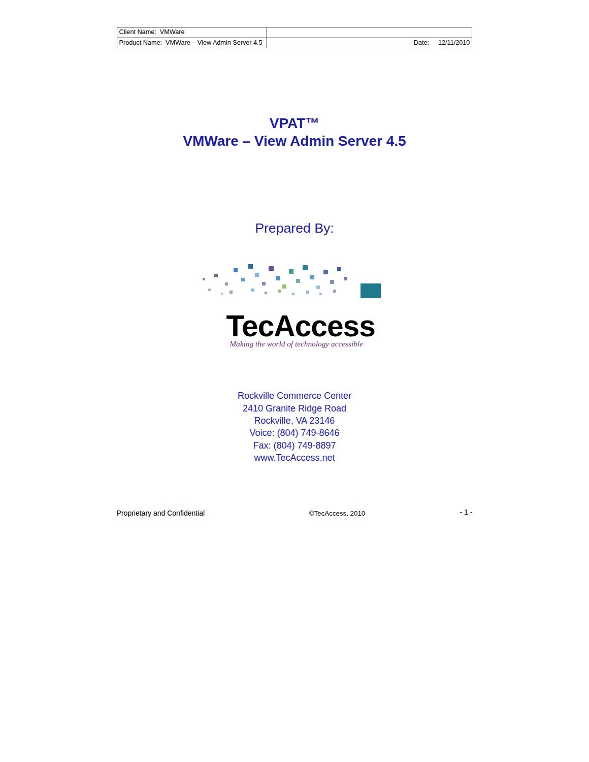| Client Name: VMWare | |
| Product Name: VMWare – View Admin Server 4.5 | Date: 12/11/2010 |
VPAT™ VMWare – View Admin Server 4.5
Prepared By:
TecAccess
Making the world of technology accessible
Rockville Commerce Center
2410 Granite Ridge Road
Rockville, VA 23146
Voice: (804) 749-8646
Fax: (804) 749-8897
www.TecAccess.net
Proprietary and Confidential
©TecAccess, 2010
- 1 -